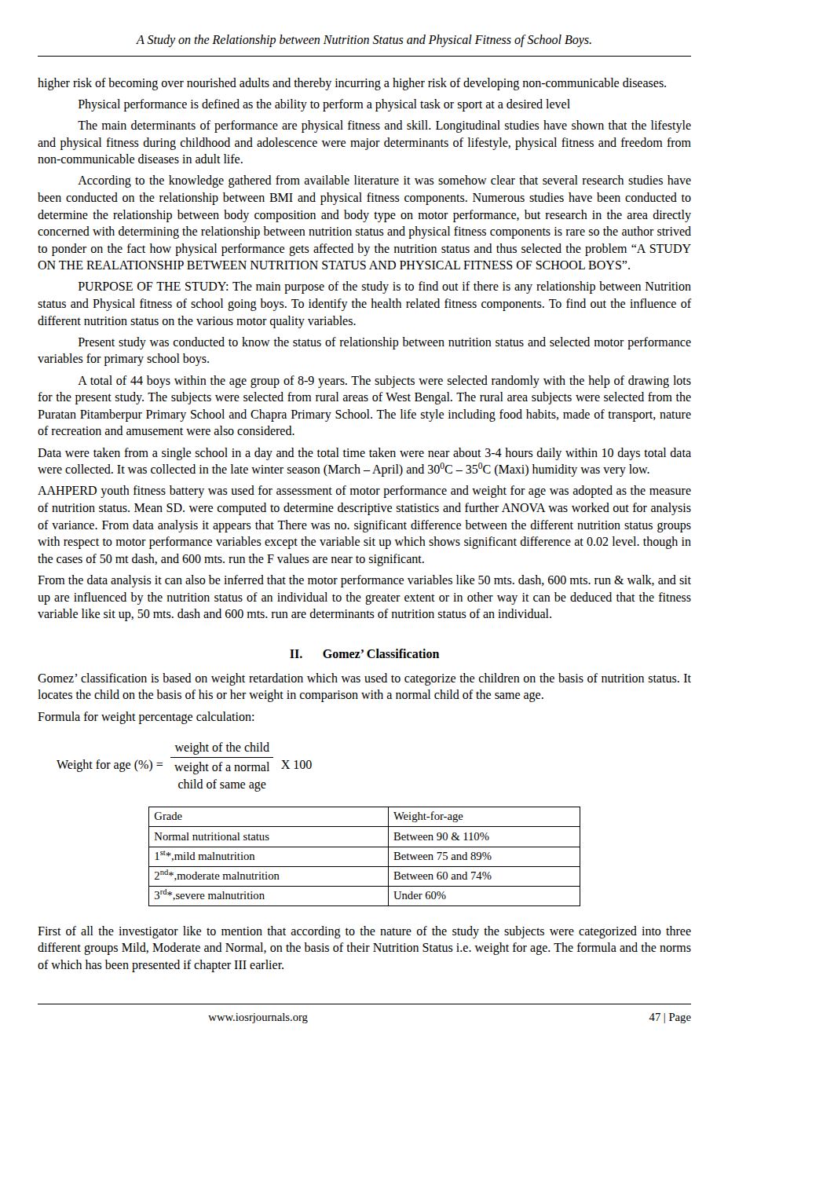A Study on the Relationship between Nutrition Status and Physical Fitness of School Boys.
higher risk of becoming over nourished adults and thereby incurring a higher risk of developing non-communicable diseases.
Physical performance is defined as the ability to perform a physical task or sport at a desired level
The main determinants of performance are physical fitness and skill. Longitudinal studies have shown that the lifestyle and physical fitness during childhood and adolescence were major determinants of lifestyle, physical fitness and freedom from non-communicable diseases in adult life.
According to the knowledge gathered from available literature it was somehow clear that several research studies have been conducted on the relationship between BMI and physical fitness components. Numerous studies have been conducted to determine the relationship between body composition and body type on motor performance, but research in the area directly concerned with determining the relationship between nutrition status and physical fitness components is rare so the author strived to ponder on the fact how physical performance gets affected by the nutrition status and thus selected the problem “A STUDY ON THE REALATIONSHIP BETWEEN NUTRITION STATUS AND PHYSICAL FITNESS OF SCHOOL BOYS”.
PURPOSE OF THE STUDY: The main purpose of the study is to find out if there is any relationship between Nutrition status and Physical fitness of school going boys. To identify the health related fitness components. To find out the influence of different nutrition status on the various motor quality variables.
Present study was conducted to know the status of relationship between nutrition status and selected motor performance variables for primary school boys.
A total of 44 boys within the age group of 8-9 years. The subjects were selected randomly with the help of drawing lots for the present study. The subjects were selected from rural areas of West Bengal. The rural area subjects were selected from the Puratan Pitamberpur Primary School and Chapra Primary School. The life style including food habits, made of transport, nature of recreation and amusement were also considered.
Data were taken from a single school in a day and the total time taken were near about 3-4 hours daily within 10 days total data were collected. It was collected in the late winter season (March – April) and 300C – 350C (Maxi) humidity was very low.
AAHPERD youth fitness battery was used for assessment of motor performance and weight for age was adopted as the measure of nutrition status. Mean SD. were computed to determine descriptive statistics and further ANOVA was worked out for analysis of variance. From data analysis it appears that There was no. significant difference between the different nutrition status groups with respect to motor performance variables except the variable sit up which shows significant difference at 0.02 level. though in the cases of 50 mt dash, and 600 mts. run the F values are near to significant.
From the data analysis it can also be inferred that the motor performance variables like 50 mts. dash, 600 mts. run & walk, and sit up are influenced by the nutrition status of an individual to the greater extent or in other way it can be deduced that the fitness variable like sit up, 50 mts. dash and 600 mts. run are determinants of nutrition status of an individual.
II. Gomez’ Classification
Gomez’ classification is based on weight retardation which was used to categorize the children on the basis of nutrition status. It locates the child on the basis of his or her weight in comparison with a normal child of the same age.
Formula for weight percentage calculation:
Weight for age (%) = weight of the child weight of a normal
child of same age X 100
| Grade | Weight-for-age |
| Normal nutritional status | Between 90 & 110% |
| 1 st *,mild malnutrition | Between 75 and 89% |
| 2 nd *,moderate malnutrition | Between 60 and 74% |
| 3 rd *,severe malnutrition | Under 60% |
First of all the investigator like to mention that according to the nature of the study the subjects were categorized into three different groups Mild, Moderate and Normal, on the basis of their Nutrition Status i.e. weight for age. The formula and the norms of which has been presented if chapter III earlier.
www.iosrjournals.org 47 | Page